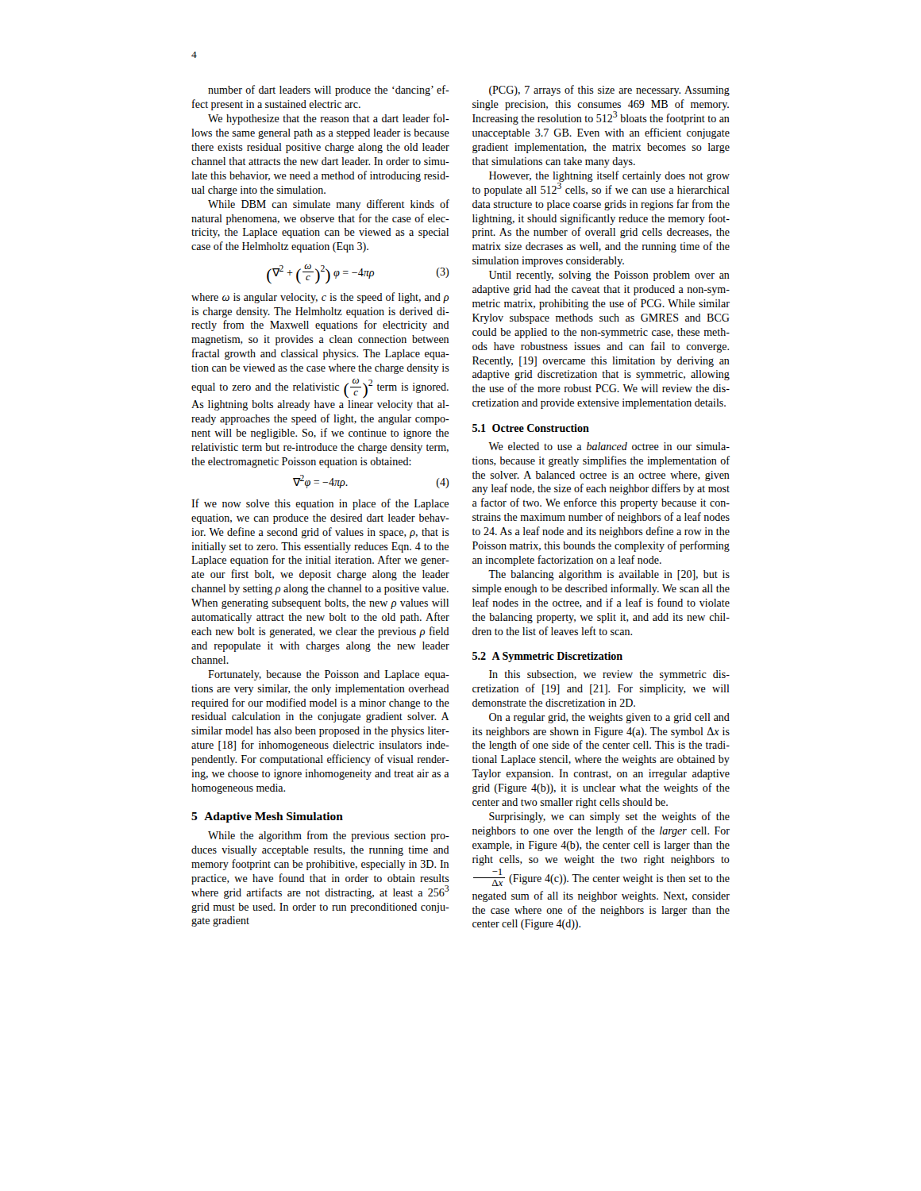4
number of dart leaders will produce the ‘dancing’ effect present in a sustained electric arc.
We hypothesize that the reason that a dart leader follows the same general path as a stepped leader is because there exists residual positive charge along the old leader channel that attracts the new dart leader. In order to simulate this behavior, we need a method of introducing residual charge into the simulation.
While DBM can simulate many different kinds of natural phenomena, we observe that for the case of electricity, the Laplace equation can be viewed as a special case of the Helmholtz equation (Eqn 3).
(∇2 + (ωc)2) φ = −4πρ (3)
where ω is angular velocity, c is the speed of light, and ρ is charge density. The Helmholtz equation is derived directly from the Maxwell equations for electricity and magnetism, so it provides a clean connection between fractal growth and classical physics. The Laplace equation can be viewed as the case where the charge density is equal to zero and the relativistic (ωc)2 term is ignored. As lightning bolts already have a linear velocity that already approaches the speed of light, the angular component will be negligible. So, if we continue to ignore the relativistic term but re-introduce the charge density term, the electromagnetic Poisson equation is obtained:
∇2φ = −4πρ. (4)
If we now solve this equation in place of the Laplace equation, we can produce the desired dart leader behavior. We define a second grid of values in space, ρ, that is initially set to zero. This essentially reduces Eqn. 4 to the Laplace equation for the initial iteration. After we generate our first bolt, we deposit charge along the leader channel by setting ρ along the channel to a positive value. When generating subsequent bolts, the new ρ values will automatically attract the new bolt to the old path. After each new bolt is generated, we clear the previous ρ field and repopulate it with charges along the new leader channel.
Fortunately, because the Poisson and Laplace equations are very similar, the only implementation overhead required for our modified model is a minor change to the residual calculation in the conjugate gradient solver. A similar model has also been proposed in the physics literature [18] for inhomogeneous dielectric insulators independently. For computational efficiency of visual rendering, we choose to ignore inhomogeneity and treat air as a homogeneous media.
5 Adaptive Mesh Simulation
While the algorithm from the previous section produces visually acceptable results, the running time and memory footprint can be prohibitive, especially in 3D. In practice, we have found that in order to obtain results where grid artifacts are not distracting, at least a 2563 grid must be used. In order to run preconditioned conjugate gradient
(PCG), 7 arrays of this size are necessary. Assuming single precision, this consumes 469 MB of memory. Increasing the resolution to 5123 bloats the footprint to an unacceptable 3.7 GB. Even with an efficient conjugate gradient implementation, the matrix becomes so large that simulations can take many days.
However, the lightning itself certainly does not grow to populate all 5123 cells, so if we can use a hierarchical data structure to place coarse grids in regions far from the lightning, it should significantly reduce the memory footprint. As the number of overall grid cells decreases, the matrix size decrases as well, and the running time of the simulation improves considerably.
Until recently, solving the Poisson problem over an adaptive grid had the caveat that it produced a non-symmetric matrix, prohibiting the use of PCG. While similar Krylov subspace methods such as GMRES and BCG could be applied to the non-symmetric case, these methods have robustness issues and can fail to converge. Recently, [19] overcame this limitation by deriving an adaptive grid discretization that is symmetric, allowing the use of the more robust PCG. We will review the discretization and provide extensive implementation details.
5.1 Octree Construction
We elected to use a balanced octree in our simulations, because it greatly simplifies the implementation of the solver. A balanced octree is an octree where, given any leaf node, the size of each neighbor differs by at most a factor of two. We enforce this property because it constrains the maximum number of neighbors of a leaf nodes to 24. As a leaf node and its neighbors define a row in the Poisson matrix, this bounds the complexity of performing an incomplete factorization on a leaf node.
The balancing algorithm is available in [20], but is simple enough to be described informally. We scan all the leaf nodes in the octree, and if a leaf is found to violate the balancing property, we split it, and add its new children to the list of leaves left to scan.
5.2 A Symmetric Discretization
In this subsection, we review the symmetric discretization of [19] and [21]. For simplicity, we will demonstrate the discretization in 2D.
On a regular grid, the weights given to a grid cell and its neighbors are shown in Figure 4(a). The symbol Δx is the length of one side of the center cell. This is the traditional Laplace stencil, where the weights are obtained by Taylor expansion. In contrast, on an irregular adaptive grid (Figure 4(b)), it is unclear what the weights of the center and two smaller right cells should be.
Surprisingly, we can simply set the weights of the neighbors to one over the length of the larger cell. For example, in Figure 4(b), the center cell is larger than the right cells, so we weight the two right neighbors to −1 Δx (Figure 4(c)). The center weight is then set to the negated sum of all its neighbor weights. Next, consider the case where one of the neighbors is larger than the center cell (Figure 4(d)).